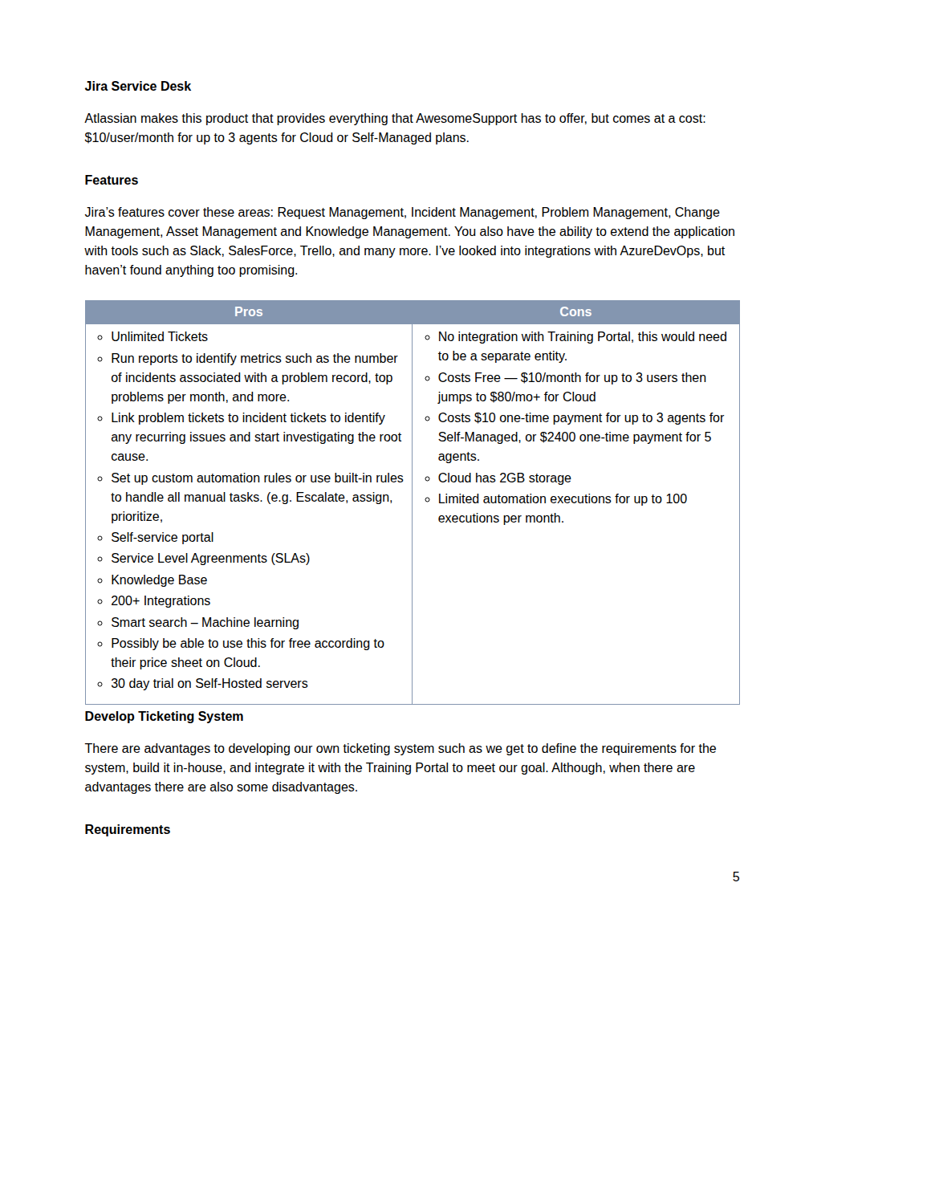Jira Service Desk
Atlassian makes this product that provides everything that AwesomeSupport has to offer, but comes at a cost: $10/user/month for up to 3 agents for Cloud or Self-Managed plans.
Features
Jira’s features cover these areas: Request Management, Incident Management, Problem Management, Change Management, Asset Management and Knowledge Management. You also have the ability to extend the application with tools such as Slack, SalesForce, Trello, and many more. I’ve looked into integrations with AzureDevOps, but haven’t found anything too promising.
| Pros | Cons |
| --- | --- |
| Unlimited Tickets Run reports to identify metrics such as the number of incidents associated with a problem record, top problems per month, and more. Link problem tickets to incident tickets to identify any recurring issues and start investigating the root cause. Set up custom automation rules or use built-in rules to handle all manual tasks. (e.g. Escalate, assign, prioritize, Self-service portal Service Level Agreenments (SLAs) Knowledge Base 200+ Integrations Smart search – Machine learning Possibly be able to use this for free according to their price sheet on Cloud. 30 day trial on Self-Hosted servers | No integration with Training Portal, this would need to be a separate entity. Costs Free — $10/month for up to 3 users then jumps to $80/mo+ for Cloud Costs $10 one-time payment for up to 3 agents for Self-Managed, or $2400 one-time payment for 5 agents. Cloud has 2GB storage Limited automation executions for up to 100 executions per month. |
Develop Ticketing System
There are advantages to developing our own ticketing system such as we get to define the requirements for the system, build it in-house, and integrate it with the Training Portal to meet our goal. Although, when there are advantages there are also some disadvantages.
Requirements
5